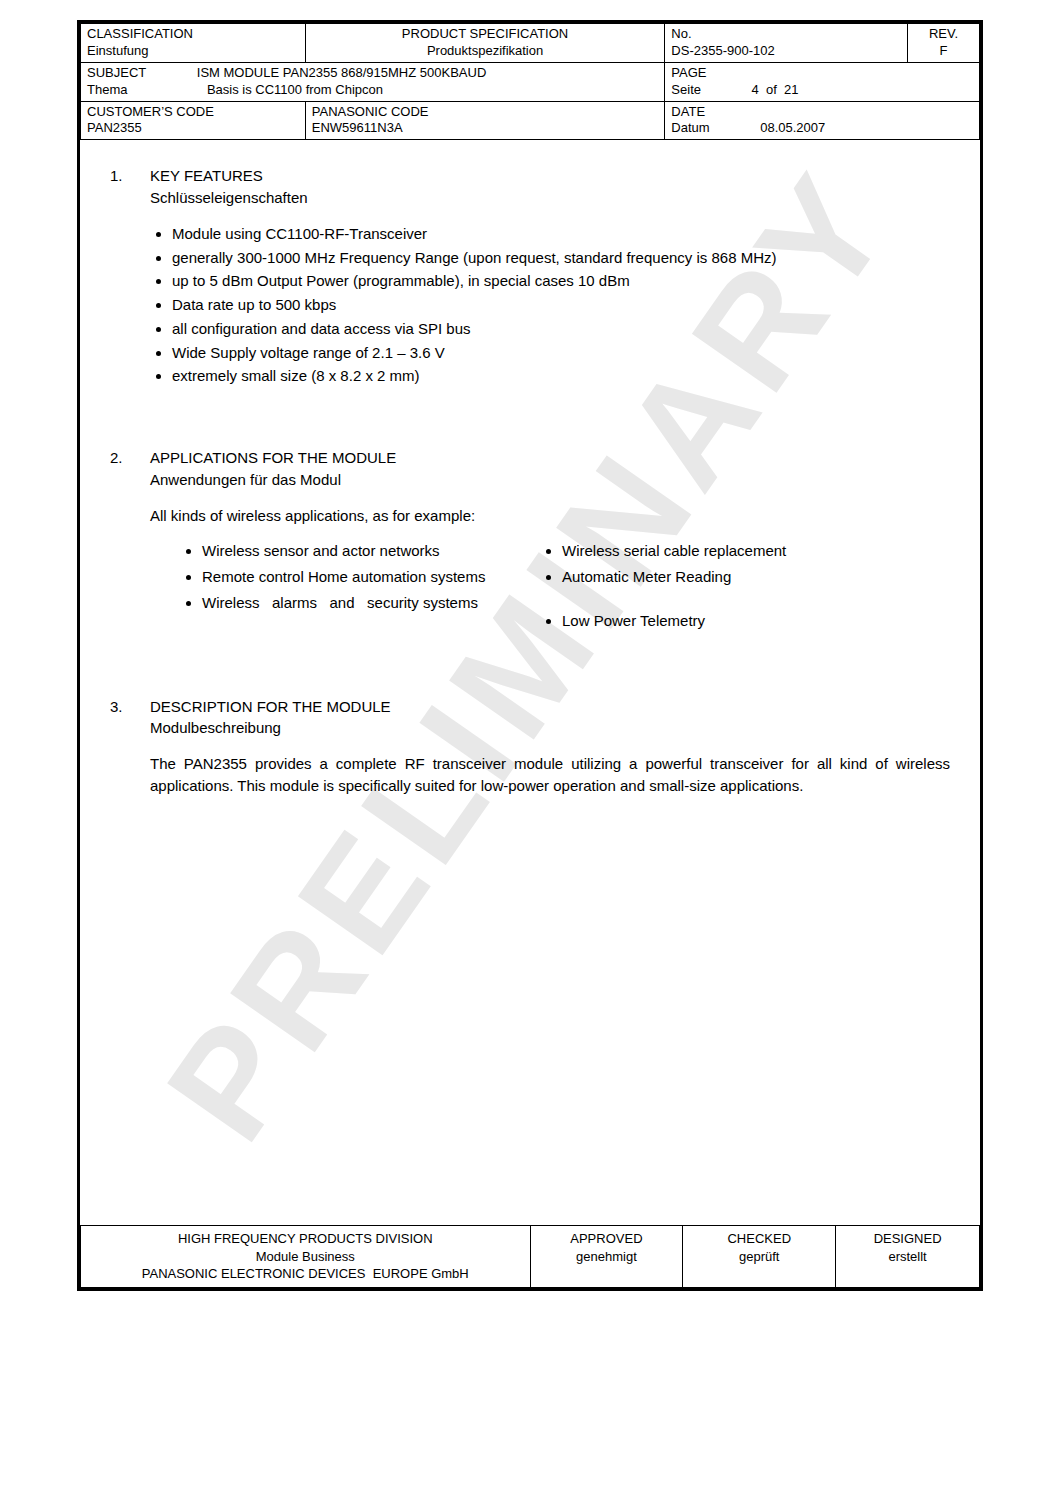PRELIMINARY
| CLASSIFICATION Einstufung | PRODUCT SPECIFICATION Produktspezifikation | No. DS-2355-900-102 | REV. F |
| SUBJECT ISM MODULE PAN2355 868/915MHZ 500KBAUD Thema Basis is CC1100 from Chipcon | PAGE Seite 4 of 21 |
| CUSTOMER’S CODE PAN2355 | PANASONIC CODE ENW59611N3A | DATE Datum 08.05.2007 |
1. KEY FEATURES
Schlüsseleigenschaften
Module using CC1100-RF-Transceiver
generally 300-1000 MHz Frequency Range (upon request, standard frequency is 868 MHz)
up to 5 dBm Output Power (programmable), in special cases 10 dBm
Data rate up to 500 kbps
all configuration and data access via SPI bus
Wide Supply voltage range of 2.1 – 3.6 V
extremely small size (8 x 8.2 x 2 mm)
2. APPLICATIONS FOR THE MODULE
Anwendungen für das Modul
All kinds of wireless applications, as for example:
Wireless sensor and actor networks
Remote control Home automation systems
Wireless alarms and security systems
Wireless serial cable replacement
Automatic Meter Reading
Low Power Telemetry
3. DESCRIPTION FOR THE MODULE
Modulbeschreibung
The PAN2355 provides a complete RF transceiver module utilizing a powerful transceiver for all kind of wireless applications. This module is specifically suited for low-power operation and small-size applications.
| HIGH FREQUENCY PRODUCTS DIVISION Module Business PANASONIC ELECTRONIC DEVICES EUROPE GmbH | APPROVED genehmigt | CHECKED geprüft | DESIGNED erstellt |